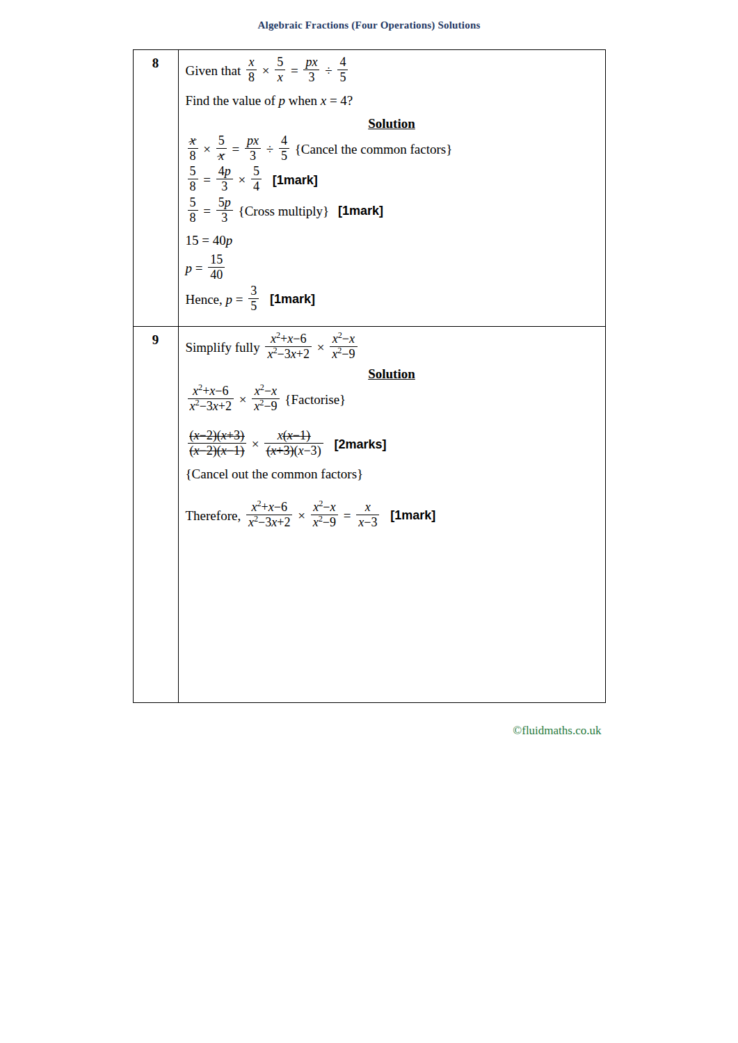Algebraic Fractions (Four Operations) Solutions
| 8 | Given that x 8 × 5 x = px 3 ÷ 4 5 Find the value of p when x = 4? Solution x 8 × 5 x = px 3 ÷ 4 5 {Cancel the common factors} 5 8 = 4 p 3 × 5 4 [1mark] 5 8 = 5 p 3 {Cross multiply} [1mark] 15 = 40 p p = 15 40 Hence, p = 3 5 [1mark] |
| 9 | Simplify fully x 2 + x −6 x 2 −3 x +2 × x 2 − x x 2 −9 Solution x 2 + x −6 x 2 −3 x +2 × x 2 − x x 2 −9 {Factorise} ( x −2) ( x +3) ( x −2) ( x −1) × x ( x −1) ( x +3) ( x −3) [2marks] {Cancel out the common factors} Therefore, x 2 + x −6 x 2 −3 x +2 × x 2 − x x 2 −9 = x x −3 [1mark] |
©fluidmaths.co.uk